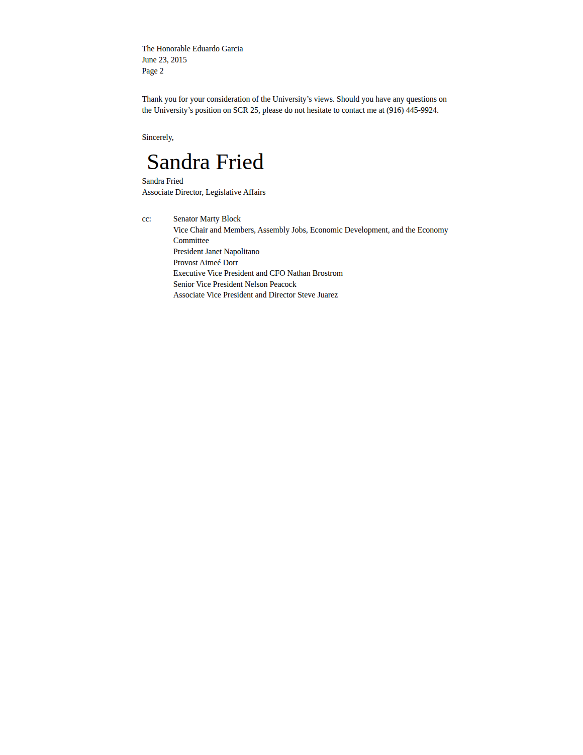The Honorable Eduardo Garcia
June 23, 2015
Page 2
Thank you for your consideration of the University’s views. Should you have any questions on the University’s position on SCR 25, please do not hesitate to contact me at (916) 445-9924.
Sincerely,
Sandra Fried
Sandra Fried
Associate Director, Legislative Affairs
| cc: | Senator Marty Block Vice Chair and Members, Assembly Jobs, Economic Development, and the Economy Committee President Janet Napolitano Provost Aimeé Dorr Executive Vice President and CFO Nathan Brostrom Senior Vice President Nelson Peacock Associate Vice President and Director Steve Juarez |